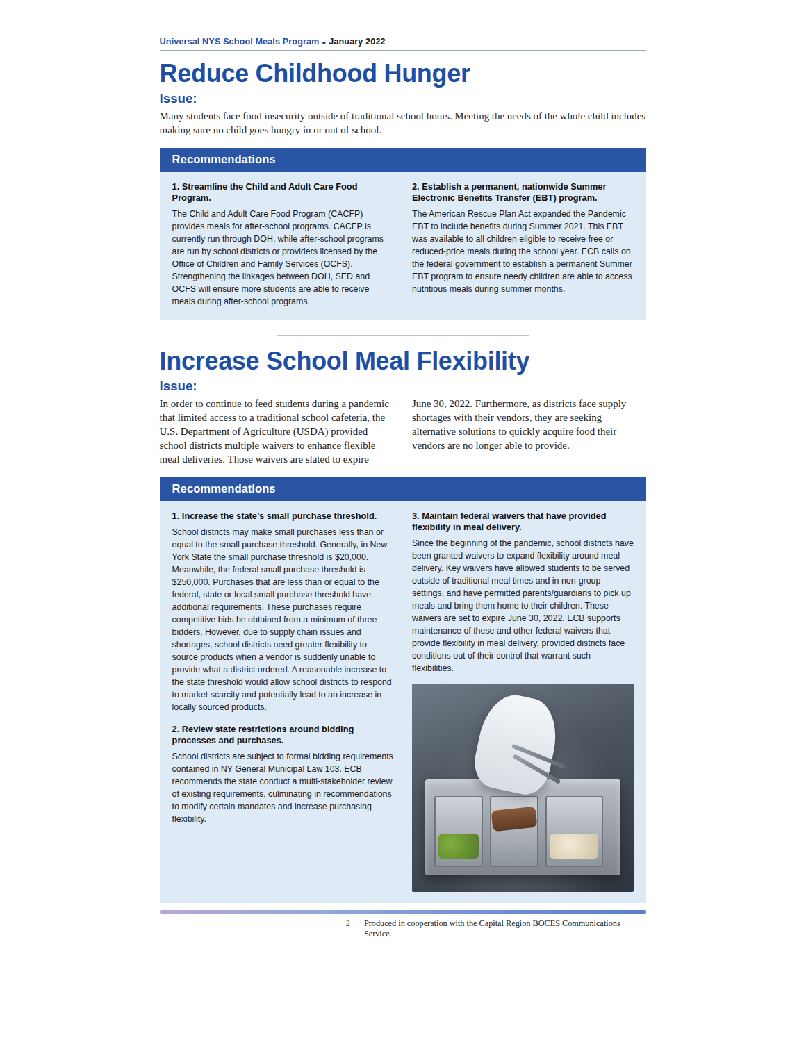Universal NYS School Meals Program ● January 2022
Reduce Childhood Hunger
Issue:
Many students face food insecurity outside of traditional school hours. Meeting the needs of the whole child includes making sure no child goes hungry in or out of school.
Recommendations
1. Streamline the Child and Adult Care Food Program.
The Child and Adult Care Food Program (CACFP) provides meals for after-school programs. CACFP is currently run through DOH, while after-school programs are run by school districts or providers licensed by the Office of Children and Family Services (OCFS). Strengthening the linkages between DOH, SED and OCFS will ensure more students are able to receive meals during after-school programs.
2. Establish a permanent, nationwide Summer Electronic Benefits Transfer (EBT) program.
The American Rescue Plan Act expanded the Pandemic EBT to include benefits during Summer 2021. This EBT was available to all children eligible to receive free or reduced-price meals during the school year. ECB calls on the federal government to establish a permanent Summer EBT program to ensure needy children are able to access nutritious meals during summer months.
Increase School Meal Flexibility
Issue:
In order to continue to feed students during a pandemic that limited access to a traditional school cafeteria, the U.S. Department of Agriculture (USDA) provided school districts multiple waivers to enhance flexible meal deliveries. Those waivers are slated to expire
June 30, 2022. Furthermore, as districts face supply shortages with their vendors, they are seeking alternative solutions to quickly acquire food their vendors are no longer able to provide.
Recommendations
1. Increase the state’s small purchase threshold.
School districts may make small purchases less than or equal to the small purchase threshold. Generally, in New York State the small purchase threshold is $20,000. Meanwhile, the federal small purchase threshold is $250,000. Purchases that are less than or equal to the federal, state or local small purchase threshold have additional requirements. These purchases require competitive bids be obtained from a minimum of three bidders. However, due to supply chain issues and shortages, school districts need greater flexibility to source products when a vendor is suddenly unable to provide what a district ordered. A reasonable increase to the state threshold would allow school districts to respond to market scarcity and potentially lead to an increase in locally sourced products.
2. Review state restrictions around bidding processes and purchases.
School districts are subject to formal bidding requirements contained in NY General Municipal Law 103. ECB recommends the state conduct a multi-stakeholder review of existing requirements, culminating in recommendations to modify certain mandates and increase purchasing flexibility.
3. Maintain federal waivers that have provided flexibility in meal delivery.
Since the beginning of the pandemic, school districts have been granted waivers to expand flexibility around meal delivery. Key waivers have allowed students to be served outside of traditional meal times and in non-group settings, and have permitted parents/guardians to pick up meals and bring them home to their children. These waivers are set to expire June 30, 2022. ECB supports maintenance of these and other federal waivers that provide flexibility in meal delivery, provided districts face conditions out of their control that warrant such flexibilities.
2
Produced in cooperation with the Capital Region BOCES Communications Service.